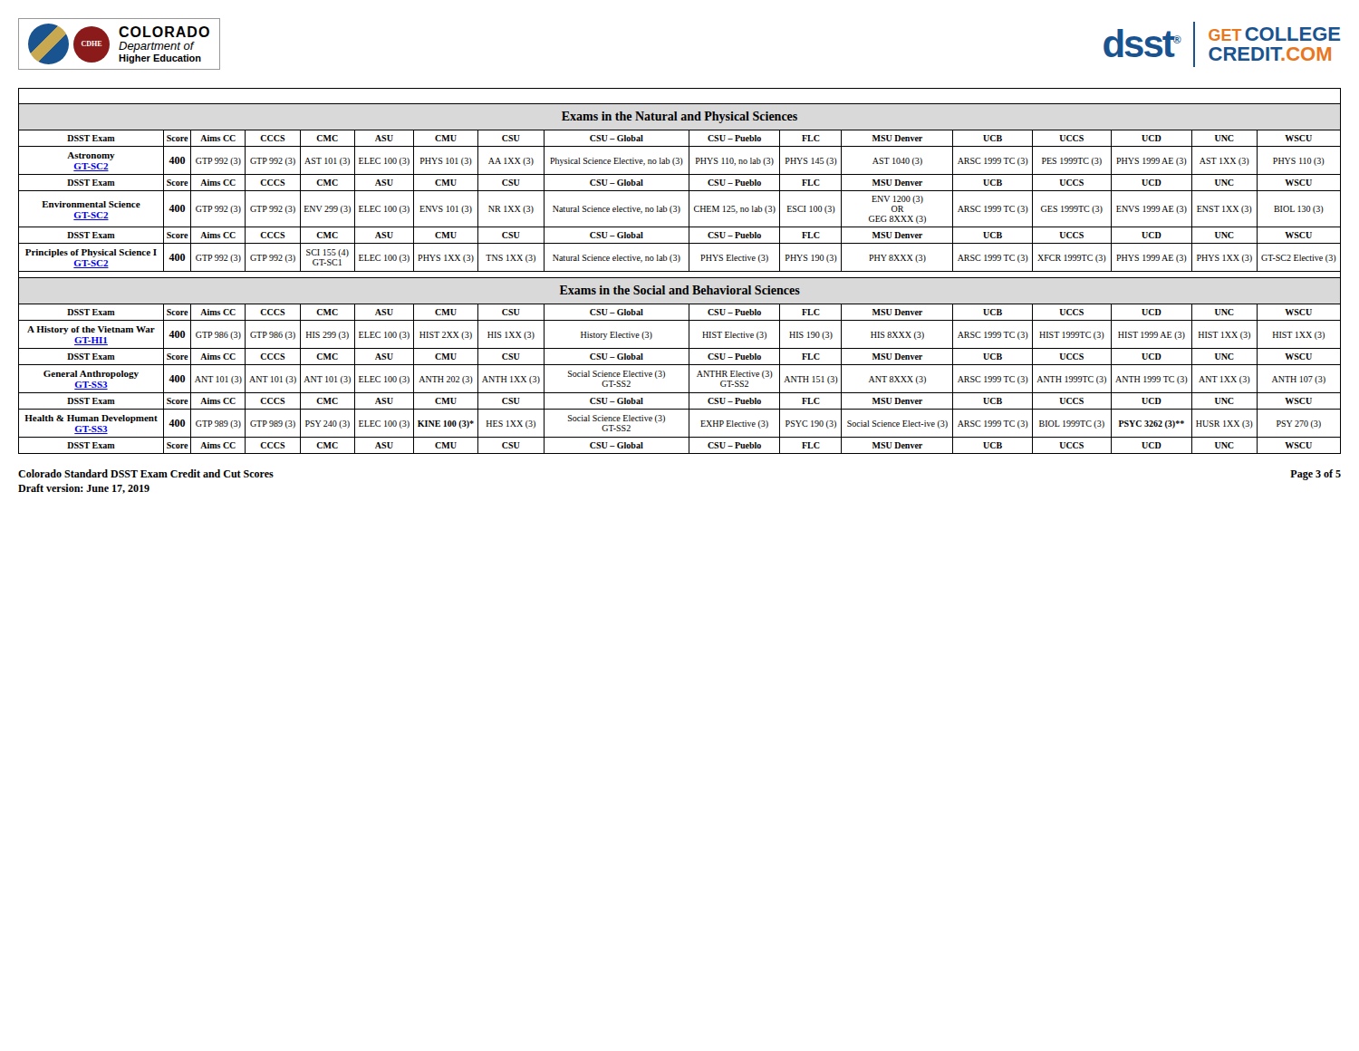CDHE
COLORADO
Department of
Higher Education
dsst®
GET COLLEGE
CREDIT.COM
| Exams in the Natural and Physical Sciences |
| DSST Exam | Score | Aims CC | CCCS | CMC | ASU | CMU | CSU | CSU – Global | CSU – Pueblo | FLC | MSU Denver | UCB | UCCS | UCD | UNC | WSCU |
| Astronomy GT-SC2 | 400 | GTP 992 (3) | GTP 992 (3) | AST 101 (3) | ELEC 100 (3) | PHYS 101 (3) | AA 1XX (3) | Physical Science Elective, no lab (3) | PHYS 110, no lab (3) | PHYS 145 (3) | AST 1040 (3) | ARSC 1999 TC (3) | PES 1999TC (3) | PHYS 1999 AE (3) | AST 1XX (3) | PHYS 110 (3) |
| DSST Exam | Score | Aims CC | CCCS | CMC | ASU | CMU | CSU | CSU – Global | CSU – Pueblo | FLC | MSU Denver | UCB | UCCS | UCD | UNC | WSCU |
| Environmental Science GT-SC2 | 400 | GTP 992 (3) | GTP 992 (3) | ENV 299 (3) | ELEC 100 (3) | ENVS 101 (3) | NR 1XX (3) | Natural Science elective, no lab (3) | CHEM 125, no lab (3) | ESCI 100 (3) | ENV 1200 (3) OR GEG 8XXX (3) | ARSC 1999 TC (3) | GES 1999TC (3) | ENVS 1999 AE (3) | ENST 1XX (3) | BIOL 130 (3) |
| DSST Exam | Score | Aims CC | CCCS | CMC | ASU | CMU | CSU | CSU – Global | CSU – Pueblo | FLC | MSU Denver | UCB | UCCS | UCD | UNC | WSCU |
| Principles of Physical Science I GT-SC2 | 400 | GTP 992 (3) | GTP 992 (3) | SCI 155 (4) GT-SC1 | ELEC 100 (3) | PHYS 1XX (3) | TNS 1XX (3) | Natural Science elective, no lab (3) | PHYS Elective (3) | PHYS 190 (3) | PHY 8XXX (3) | ARSC 1999 TC (3) | XFCR 1999TC (3) | PHYS 1999 AE (3) | PHYS 1XX (3) | GT-SC2 Elective (3) |
| Exams in the Social and Behavioral Sciences |
| DSST Exam | Score | Aims CC | CCCS | CMC | ASU | CMU | CSU | CSU – Global | CSU – Pueblo | FLC | MSU Denver | UCB | UCCS | UCD | UNC | WSCU |
| A History of the Vietnam War GT-HI1 | 400 | GTP 986 (3) | GTP 986 (3) | HIS 299 (3) | ELEC 100 (3) | HIST 2XX (3) | HIS 1XX (3) | History Elective (3) | HIST Elective (3) | HIS 190 (3) | HIS 8XXX (3) | ARSC 1999 TC (3) | HIST 1999TC (3) | HIST 1999 AE (3) | HIST 1XX (3) | HIST 1XX (3) |
| DSST Exam | Score | Aims CC | CCCS | CMC | ASU | CMU | CSU | CSU – Global | CSU – Pueblo | FLC | MSU Denver | UCB | UCCS | UCD | UNC | WSCU |
| General Anthropology GT-SS3 | 400 | ANT 101 (3) | ANT 101 (3) | ANT 101 (3) | ELEC 100 (3) | ANTH 202 (3) | ANTH 1XX (3) | Social Science Elective (3) GT-SS2 | ANTHR Elective (3) GT-SS2 | ANTH 151 (3) | ANT 8XXX (3) | ARSC 1999 TC (3) | ANTH 1999TC (3) | ANTH 1999 TC (3) | ANT 1XX (3) | ANTH 107 (3) |
| DSST Exam | Score | Aims CC | CCCS | CMC | ASU | CMU | CSU | CSU – Global | CSU – Pueblo | FLC | MSU Denver | UCB | UCCS | UCD | UNC | WSCU |
| Health & Human Development GT-SS3 | 400 | GTP 989 (3) | GTP 989 (3) | PSY 240 (3) | ELEC 100 (3) | KINE 100 (3)* | HES 1XX (3) | Social Science Elective (3) GT-SS2 | EXHP Elective (3) | PSYC 190 (3) | Social Science Elect-ive (3) | ARSC 1999 TC (3) | BIOL 1999TC (3) | PSYC 3262 (3)** | HUSR 1XX (3) | PSY 270 (3) |
| DSST Exam | Score | Aims CC | CCCS | CMC | ASU | CMU | CSU | CSU – Global | CSU – Pueblo | FLC | MSU Denver | UCB | UCCS | UCD | UNC | WSCU |
Colorado Standard DSST Exam Credit and Cut Scores
Draft version: June 17, 2019
Page 3 of 5